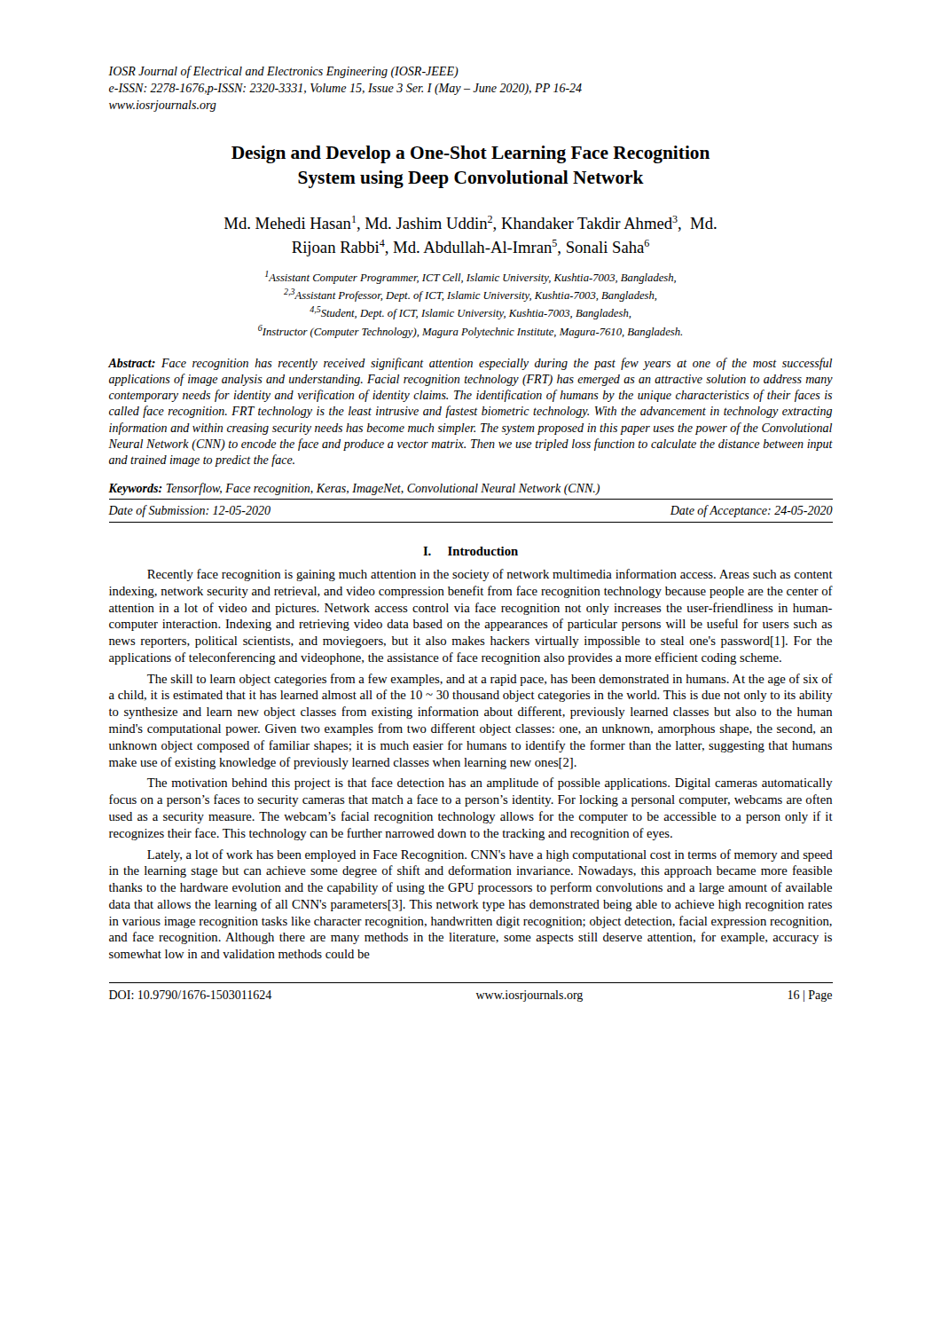IOSR Journal of Electrical and Electronics Engineering (IOSR-JEEE)
e-ISSN: 2278-1676,p-ISSN: 2320-3331, Volume 15, Issue 3 Ser. I (May – June 2020), PP 16-24
www.iosrjournals.org
Design and Develop a One-Shot Learning Face Recognition
System using Deep Convolutional Network
Md. Mehedi Hasan1, Md. Jashim Uddin2, Khandaker Takdir Ahmed3, Md.
Rijoan Rabbi4, Md. Abdullah-Al-Imran5, Sonali Saha6
1Assistant Computer Programmer, ICT Cell, Islamic University, Kushtia-7003, Bangladesh,
2,3Assistant Professor, Dept. of ICT, Islamic University, Kushtia-7003, Bangladesh,
4,5Student, Dept. of ICT, Islamic University, Kushtia-7003, Bangladesh,
6Instructor (Computer Technology), Magura Polytechnic Institute, Magura-7610, Bangladesh.
Abstract: Face recognition has recently received significant attention especially during the past few years at one of the most successful applications of image analysis and understanding. Facial recognition technology (FRT) has emerged as an attractive solution to address many contemporary needs for identity and verification of identity claims. The identification of humans by the unique characteristics of their faces is called face recognition. FRT technology is the least intrusive and fastest biometric technology. With the advancement in technology extracting information and within creasing security needs has become much simpler. The system proposed in this paper uses the power of the Convolutional Neural Network (CNN) to encode the face and produce a vector matrix. Then we use tripled loss function to calculate the distance between input and trained image to predict the face.
Keywords: Tensorflow, Face recognition, Keras, ImageNet, Convolutional Neural Network (CNN.)
Date of Submission: 12-05-2020 Date of Acceptance: 24-05-2020
I. Introduction
Recently face recognition is gaining much attention in the society of network multimedia information access. Areas such as content indexing, network security and retrieval, and video compression benefit from face recognition technology because people are the center of attention in a lot of video and pictures. Network access control via face recognition not only increases the user-friendliness in human-computer interaction. Indexing and retrieving video data based on the appearances of particular persons will be useful for users such as news reporters, political scientists, and moviegoers, but it also makes hackers virtually impossible to steal one's password[1]. For the applications of teleconferencing and videophone, the assistance of face recognition also provides a more efficient coding scheme.
The skill to learn object categories from a few examples, and at a rapid pace, has been demonstrated in humans. At the age of six of a child, it is estimated that it has learned almost all of the 10 ~ 30 thousand object categories in the world. This is due not only to its ability to synthesize and learn new object classes from existing information about different, previously learned classes but also to the human mind's computational power. Given two examples from two different object classes: one, an unknown, amorphous shape, the second, an unknown object composed of familiar shapes; it is much easier for humans to identify the former than the latter, suggesting that humans make use of existing knowledge of previously learned classes when learning new ones[2].
The motivation behind this project is that face detection has an amplitude of possible applications. Digital cameras automatically focus on a person’s faces to security cameras that match a face to a person’s identity. For locking a personal computer, webcams are often used as a security measure. The webcam’s facial recognition technology allows for the computer to be accessible to a person only if it recognizes their face. This technology can be further narrowed down to the tracking and recognition of eyes.
Lately, a lot of work has been employed in Face Recognition. CNN's have a high computational cost in terms of memory and speed in the learning stage but can achieve some degree of shift and deformation invariance. Nowadays, this approach became more feasible thanks to the hardware evolution and the capability of using the GPU processors to perform convolutions and a large amount of available data that allows the learning of all CNN's parameters[3]. This network type has demonstrated being able to achieve high recognition rates in various image recognition tasks like character recognition, handwritten digit recognition; object detection, facial expression recognition, and face recognition. Although there are many methods in the literature, some aspects still deserve attention, for example, accuracy is somewhat low in and validation methods could be
DOI: 10.9790/1676-1503011624 www.iosrjournals.org 16 | Page